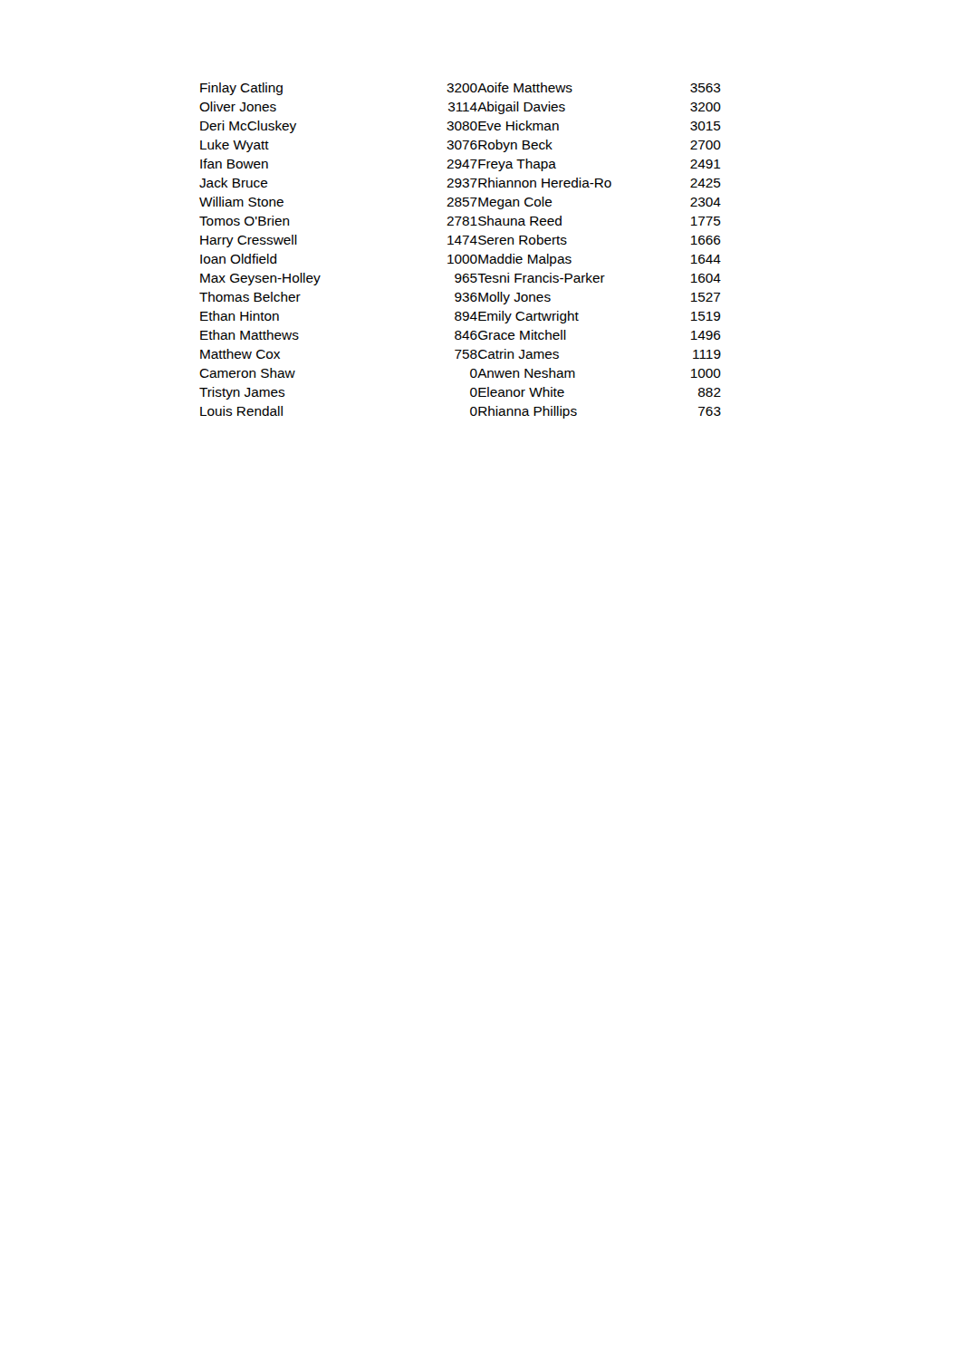| Finlay Catling | 3200 | Aoife Matthews | 3563 |
| Oliver Jones | 3114 | Abigail Davies | 3200 |
| Deri McCluskey | 3080 | Eve Hickman | 3015 |
| Luke Wyatt | 3076 | Robyn Beck | 2700 |
| Ifan Bowen | 2947 | Freya Thapa | 2491 |
| Jack Bruce | 2937 | Rhiannon Heredia-Ro | 2425 |
| William Stone | 2857 | Megan Cole | 2304 |
| Tomos O'Brien | 2781 | Shauna Reed | 1775 |
| Harry Cresswell | 1474 | Seren Roberts | 1666 |
| Ioan Oldfield | 1000 | Maddie Malpas | 1644 |
| Max Geysen-Holley | 965 | Tesni Francis-Parker | 1604 |
| Thomas Belcher | 936 | Molly Jones | 1527 |
| Ethan Hinton | 894 | Emily Cartwright | 1519 |
| Ethan Matthews | 846 | Grace Mitchell | 1496 |
| Matthew Cox | 758 | Catrin James | 1119 |
| Cameron Shaw | 0 | Anwen Nesham | 1000 |
| Tristyn James | 0 | Eleanor White | 882 |
| Louis Rendall | 0 | Rhianna Phillips | 763 |